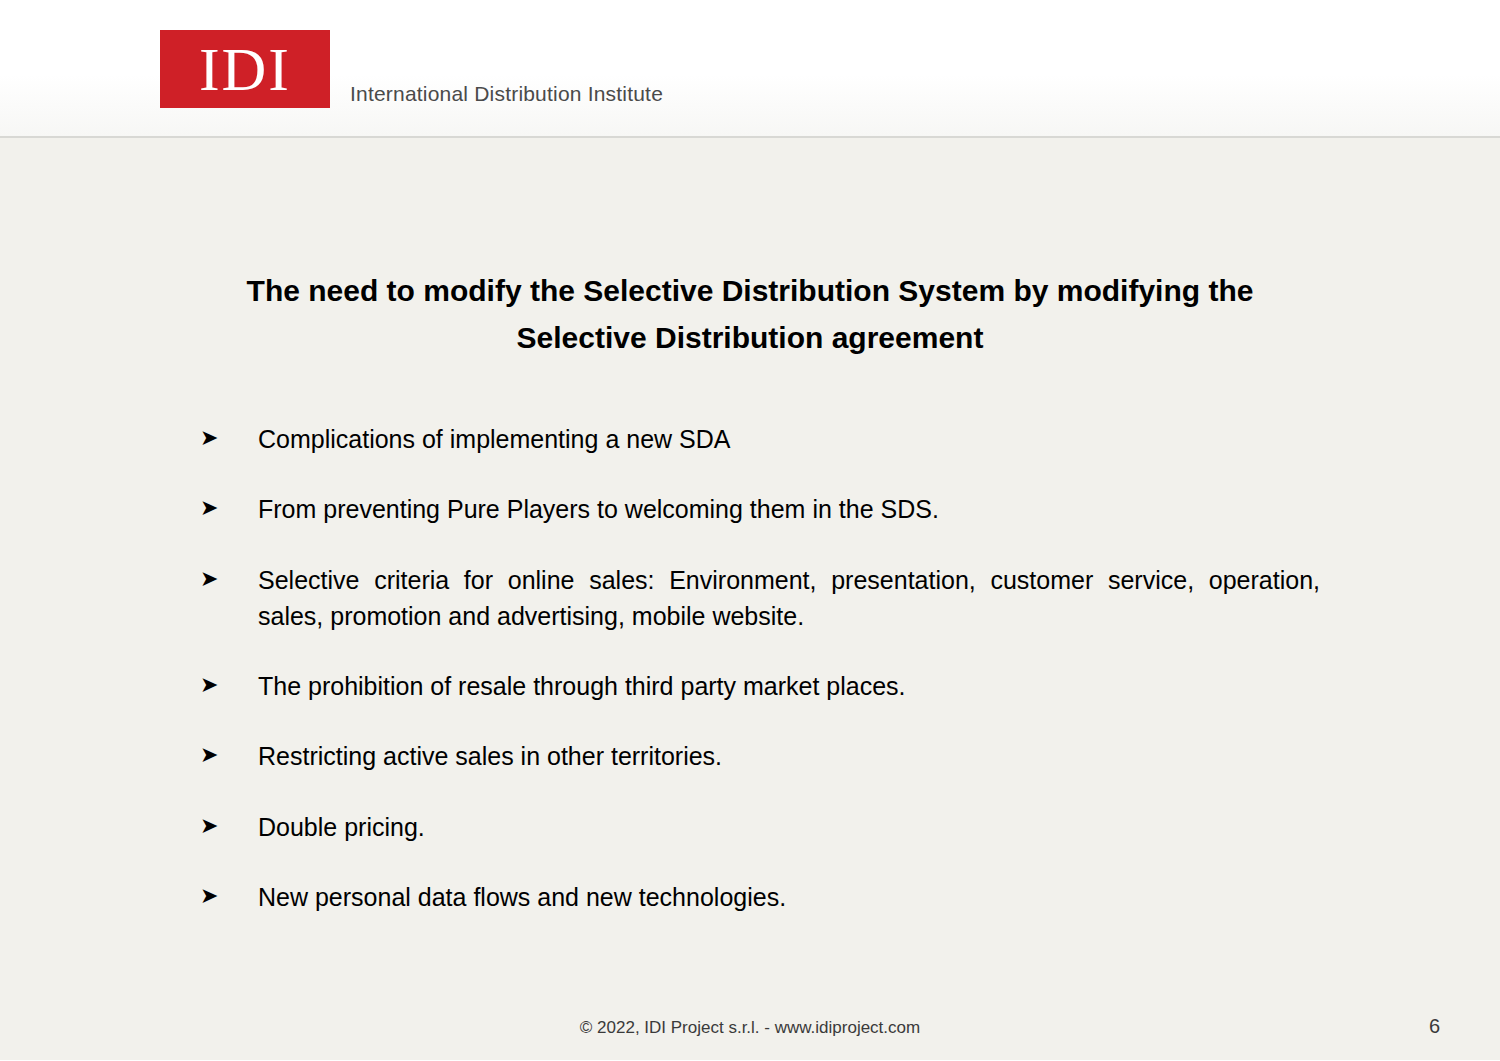IDI
International Distribution Institute
The need to modify the Selective Distribution System by modifying the Selective Distribution agreement
Complications of implementing a new SDA
From preventing Pure Players to welcoming them in the SDS.
Selective criteria for online sales: Environment, presentation, customer service, operation, sales, promotion and advertising, mobile website.
The prohibition of resale through third party market places.
Restricting active sales in other territories.
Double pricing.
New personal data flows and new technologies.
© 2022, IDI Project s.r.l. - www.idiproject.com
6